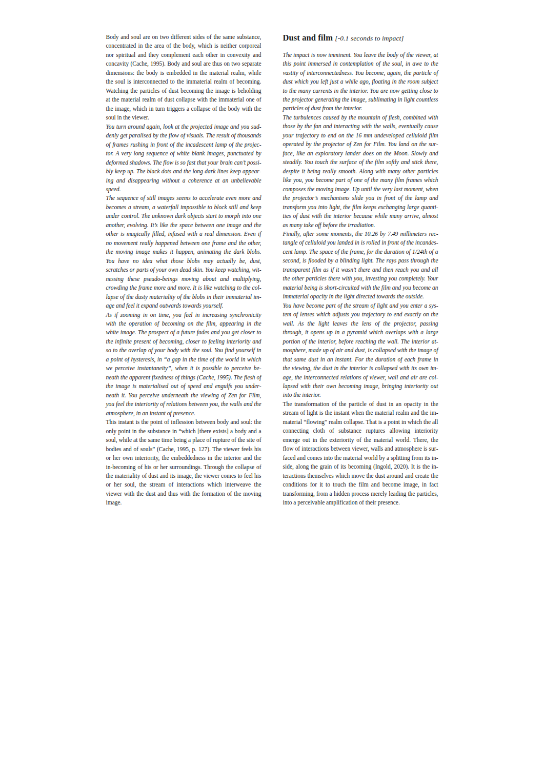Body and soul are on two different sides of the same substance, concentrated in the area of the body, which is neither corporeal nor spiritual and they complement each other in convexity and concavity (Cache, 1995). Body and soul are thus on two separate dimensions: the body is embedded in the material realm, while the soul is interconnected to the immaterial realm of becoming. Watching the particles of dust becoming the image is beholding at the material realm of dust collapse with the immaterial one of the image, which in turn triggers a collapse of the body with the soul in the viewer.
You turn around again, look at the projected image and you suddenly get paralised by the flow of visuals. The result of thousands of frames rushing in front of the incadescent lamp of the projector. A very long sequence of white blank images, punctuated by deformed shadows. The flow is so fast that your brain can’t possibly keep up. The black dots and the long dark lines keep appearing and disappearing without a coherence at an unbelievable speed.
The sequence of still images seems to accelerate even more and becomes a stream, a waterfall impossible to block still and keep under control. The unknown dark objects start to morph into one another, evolving. It’s like the space between one image and the other is magically filled, infused with a real dimension. Even if no movement really happened between one frame and the other, the moving image makes it happen, animating the dark blobs. You have no idea what those blobs may actually be, dust, scratches or parts of your own dead skin. You keep watching, witnessing these pseudo-beings moving about and multiplying, crowding the frame more and more. It is like watching to the collapse of the dusty materiality of the blobs in their immaterial image and feel it expand outwards towards yourself.
As if zooming in on time, you feel in increasing synchronicity with the operation of becoming on the film, appearing in the white image. The prospect of a future fades and you get closer to the infinite present of becoming, closer to feeling interiority and so to the overlap of your body with the soul. You find yourself in a point of hysteresis, in “a gap in the time of the world in which we perceive instantaneity”, when it is possible to perceive beneath the apparent fixedness of things (Cache, 1995). The flesh of the image is materialised out of speed and engulfs you underneath it. You perceive underneath the viewing of Zen for Film, you feel the interiority of relations between you, the walls and the atmosphere, in an instant of presence.
This instant is the point of inflession between body and soul: the only point in the substance in “which [there exists] a body and a soul, while at the same time being a place of rupture of the site of bodies and of souls” (Cache, 1995, p. 127). The viewer feels his or her own interiority, the embeddedness in the interior and the in-becoming of his or her surroundings. Through the collapse of the materiality of dust and its image, the viewer comes to feel his or her soul, the stream of interactions which interweave the viewer with the dust and thus with the formation of the moving image.
Dust and film [-0.1 seconds to impact]
The impact is now imminent. You leave the body of the viewer, at this point immersed in contemplation of the soul, in awe to the vastity of interconnectedness. You become, again, the particle of dust which you left just a while ago, floating in the room subject to the many currents in the interior. You are now getting close to the projector generating the image, sublimating in light countless particles of dust from the interior.
The turbulences caused by the mountain of flesh, combined with those by the fan and interacting with the walls, eventually cause your trajectory to end on the 16 mm undeveloped celluloid film operated by the projector of Zen for Film. You land on the surface, like an exploratory lander does on the Moon. Slowly and steadily. You touch the surface of the film softly and stick there, despite it being really smooth. Along with many other particles like you, you become part of one of the many film frames which composes the moving image. Up until the very last moment, when the projector’s mechanisms slide you in front of the lamp and transform you into light, the film keeps exchanging large quantities of dust with the interior because while many arrive, almost as many take off before the irradiation.
Finally, after some moments, the 10.26 by 7.49 millimeters rectangle of celluloid you landed in is rolled in front of the incandescent lamp. The space of the frame, for the duration of 1/24th of a second, is flooded by a blinding light. The rays pass through the transparent film as if it wasn’t there and then reach you and all the other particles there with you, investing you completely. Your material being is short-circuited with the film and you become an immaterial opacity in the light directed towards the outside.
You have become part of the stream of light and you enter a system of lenses which adjusts you trajectory to end exactly on the wall. As the light leaves the lens of the projector, passing through, it opens up in a pyramid which overlaps with a large portion of the interior, before reaching the wall. The interior atmosphere, made up of air and dust, is collapsed with the image of that same dust in an instant. For the duration of each frame in the viewing, the dust in the interior is collapsed with its own image, the interconnected relations of viewer, wall and air are collapsed with their own becoming image, bringing interiority out into the interior.
The transformation of the particle of dust in an opacity in the stream of light is the instant when the material realm and the immaterial “flowing” realm collapse. That is a point in which the all connecting cloth of substance ruptures allowing interiority emerge out in the exteriority of the material world. There, the flow of interactions between viewer, walls and atmosphere is surfaced and comes into the material world by a splitting from its inside, along the grain of its becoming (Ingold, 2020). It is the interactions themselves which move the dust around and create the conditions for it to touch the film and become image, in fact transforming, from a hidden process merely leading the particles, into a perceivable amplification of their presence.